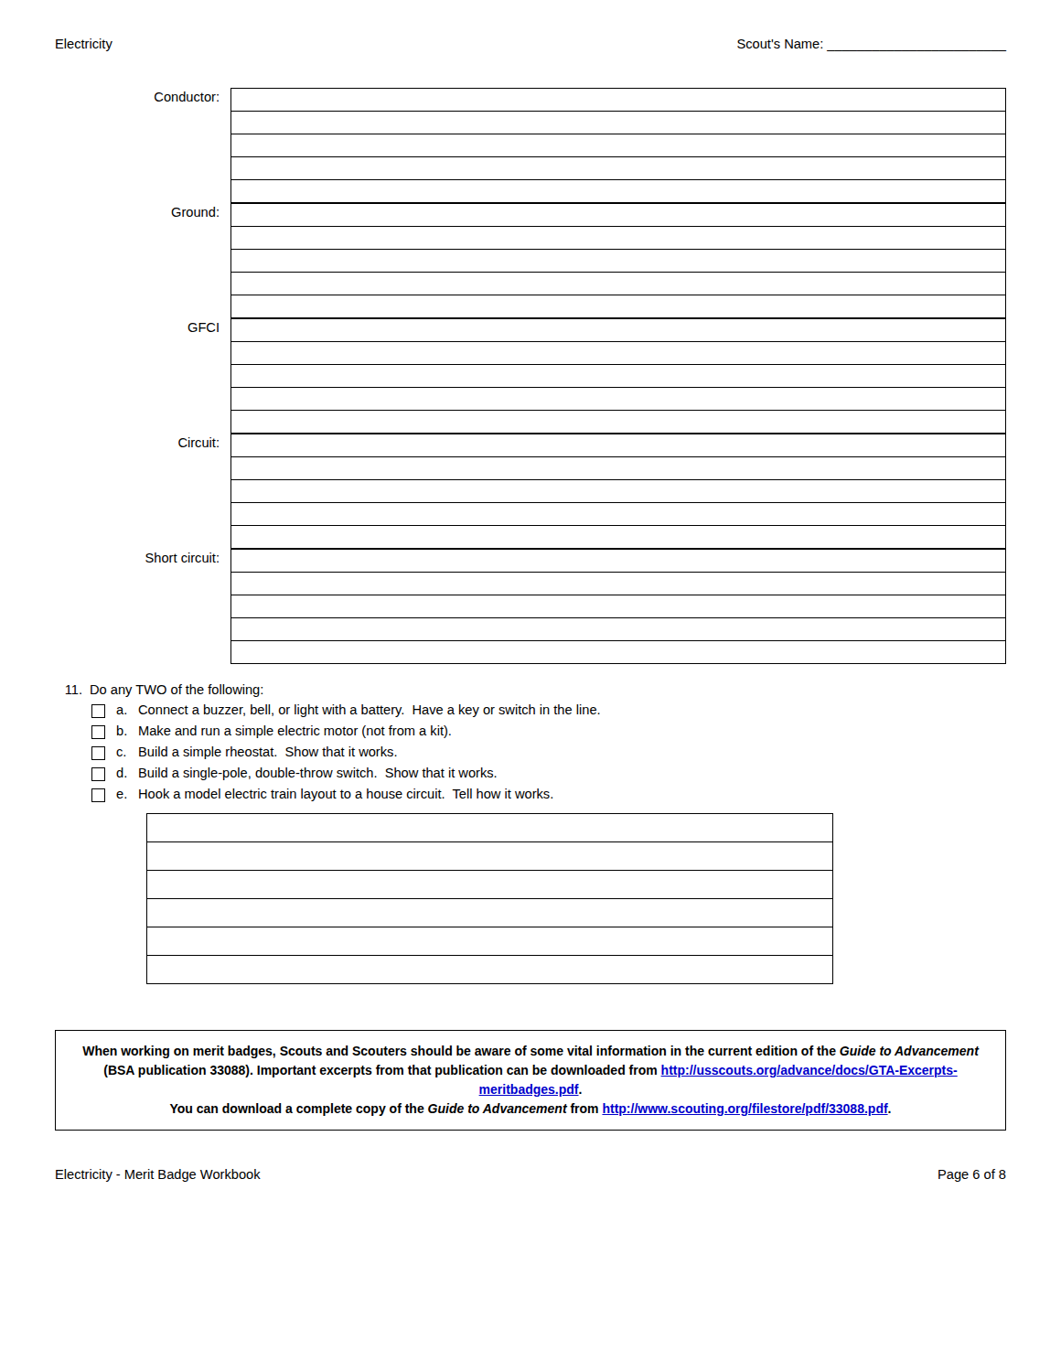Electricity
Scout's Name: ________________________
Conductor:
Ground:
GFCI
Circuit:
Short circuit:
11. Do any TWO of the following:
a. Connect a buzzer, bell, or light with a battery. Have a key or switch in the line.
b. Make and run a simple electric motor (not from a kit).
c. Build a simple rheostat. Show that it works.
d. Build a single-pole, double-throw switch. Show that it works.
e. Hook a model electric train layout to a house circuit. Tell how it works.
When working on merit badges, Scouts and Scouters should be aware of some vital information in the current edition of the Guide to Advancement (BSA publication 33088). Important excerpts from that publication can be downloaded from http://usscouts.org/advance/docs/GTA-Excerpts-meritbadges.pdf.
You can download a complete copy of the Guide to Advancement from http://www.scouting.org/filestore/pdf/33088.pdf.
Electricity - Merit Badge Workbook
Page 6 of 8